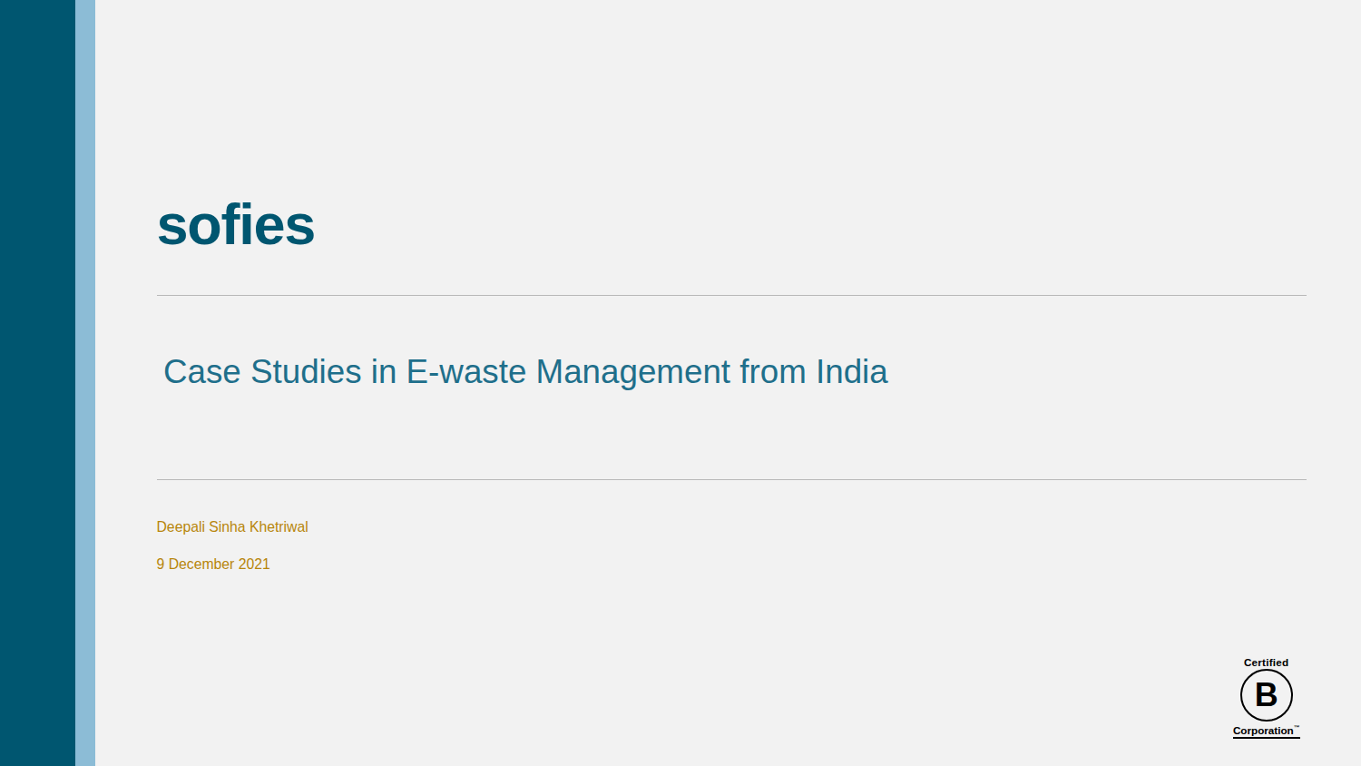sofies
Case Studies in E-waste Management from India
Deepali Sinha Khetriwal
9 December 2021
Certified
B
Corporation™